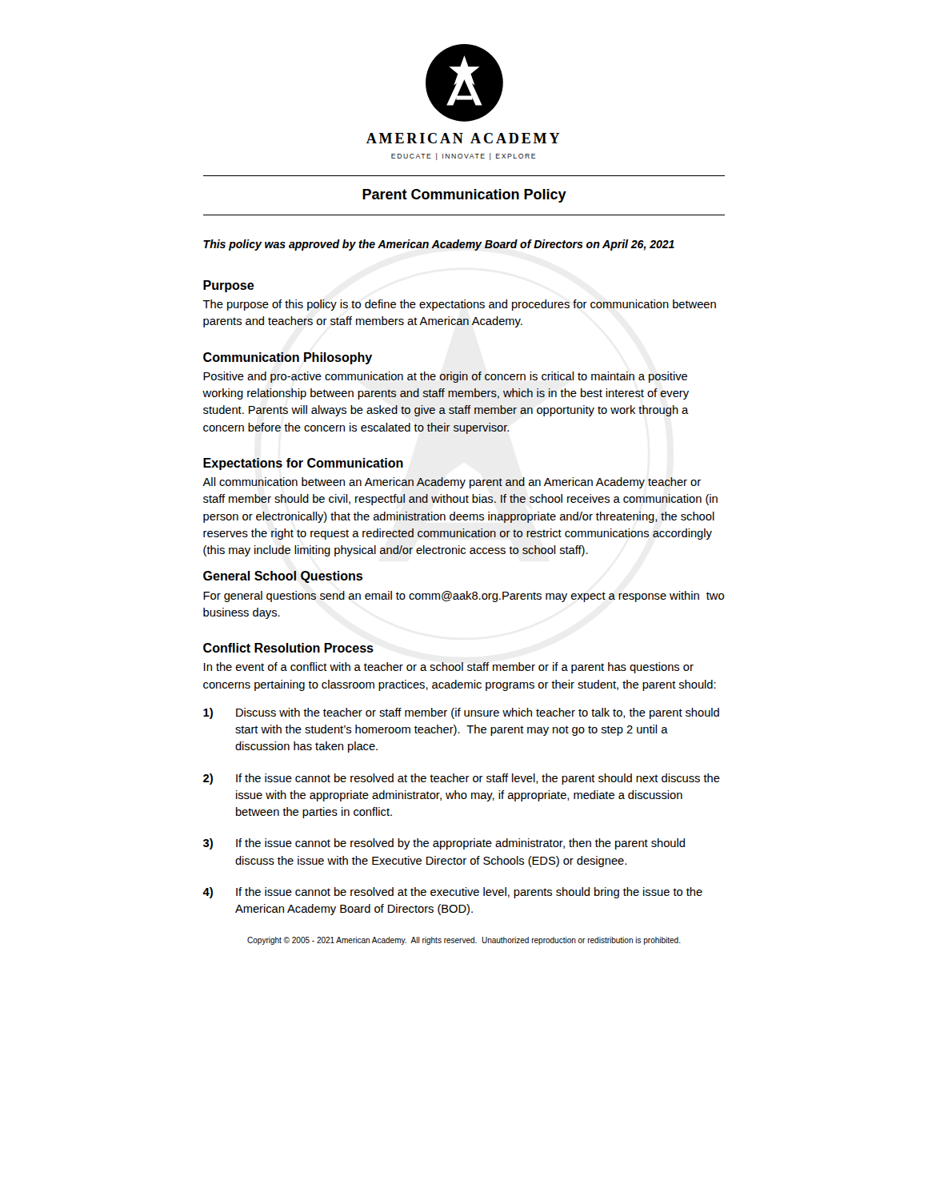AMERICAN ACADEMY
EDUCATE | INNOVATE | EXPLORE
Parent Communication Policy
This policy was approved by the American Academy Board of Directors on April 26, 2021
Purpose
The purpose of this policy is to define the expectations and procedures for communication between parents and teachers or staff members at American Academy.
Communication Philosophy
Positive and pro-active communication at the origin of concern is critical to maintain a positive working relationship between parents and staff members, which is in the best interest of every student. Parents will always be asked to give a staff member an opportunity to work through a concern before the concern is escalated to their supervisor.
Expectations for Communication
All communication between an American Academy parent and an American Academy teacher or staff member should be civil, respectful and without bias. If the school receives a communication (in person or electronically) that the administration deems inappropriate and/or threatening, the school reserves the right to request a redirected communication or to restrict communications accordingly (this may include limiting physical and/or electronic access to school staff).
General School Questions
For general questions send an email to comm@aak8.org.Parents may expect a response within two business days.
Conflict Resolution Process
In the event of a conflict with a teacher or a school staff member or if a parent has questions or concerns pertaining to classroom practices, academic programs or their student, the parent should:
1) Discuss with the teacher or staff member (if unsure which teacher to talk to, the parent should start with the student’s homeroom teacher). The parent may not go to step 2 until a discussion has taken place.
2) If the issue cannot be resolved at the teacher or staff level, the parent should next discuss the issue with the appropriate administrator, who may, if appropriate, mediate a discussion between the parties in conflict.
3) If the issue cannot be resolved by the appropriate administrator, then the parent should discuss the issue with the Executive Director of Schools (EDS) or designee.
4) If the issue cannot be resolved at the executive level, parents should bring the issue to the American Academy Board of Directors (BOD).
Copyright © 2005 - 2021 American Academy. All rights reserved. Unauthorized reproduction or redistribution is prohibited.